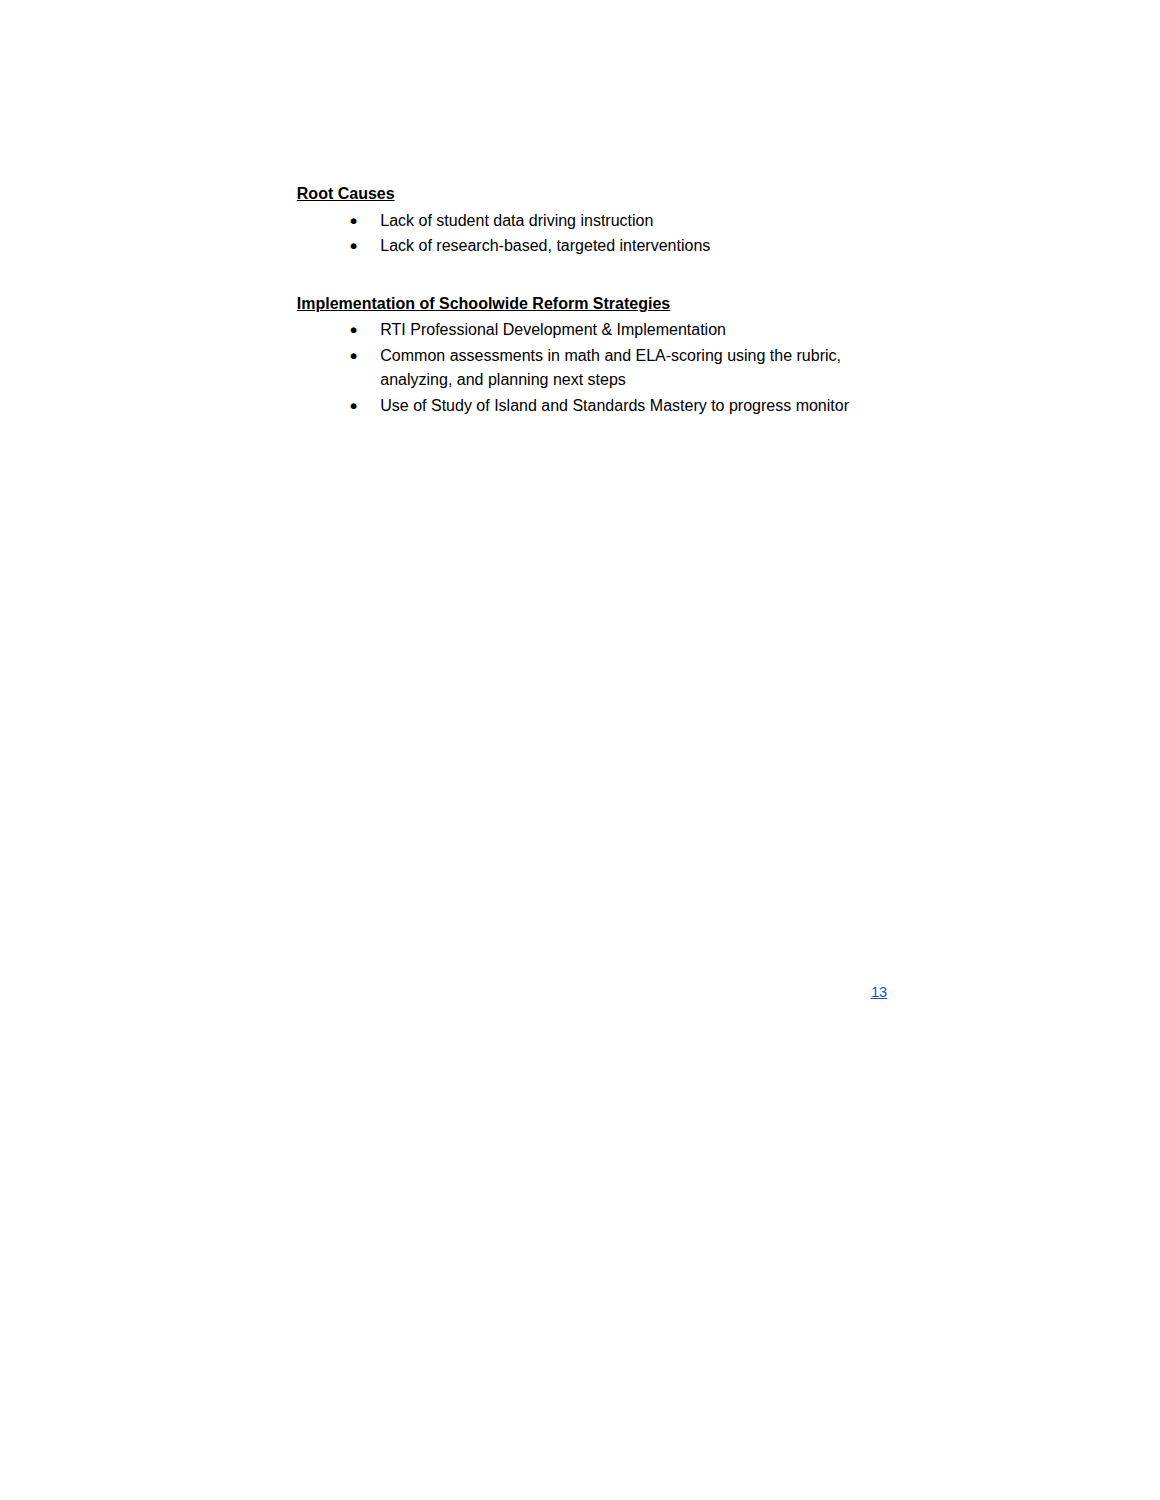Root Causes
Lack of student data driving instruction
Lack of research-based, targeted interventions
Implementation of Schoolwide Reform Strategies
RTI Professional Development & Implementation
Common assessments in math and ELA-scoring using the rubric, analyzing, and planning next steps
Use of Study of Island and Standards Mastery to progress monitor
13